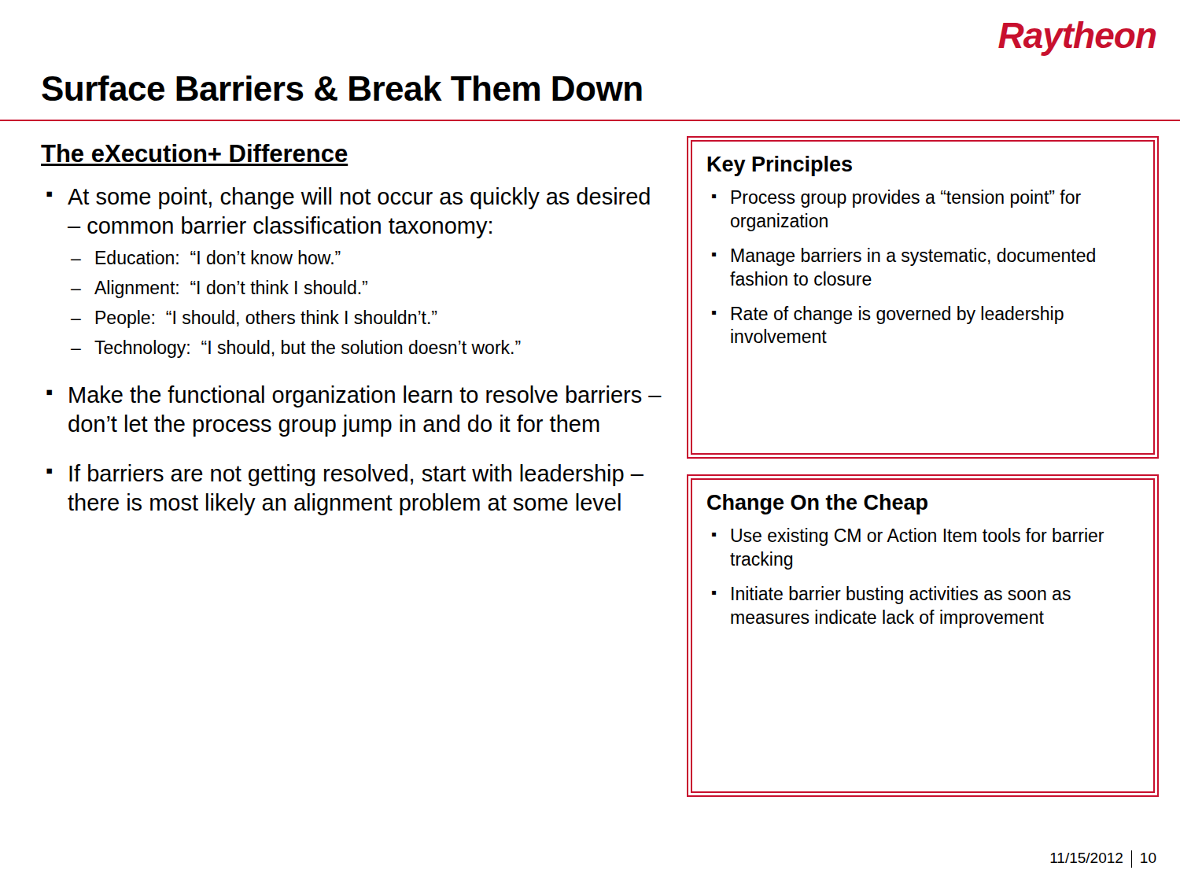Raytheon
Surface Barriers & Break Them Down
The eXecution+ Difference
At some point, change will not occur as quickly as desired – common barrier classification taxonomy:
Education: “I don’t know how.”
Alignment: “I don’t think I should.”
People: “I should, others think I shouldn’t.”
Technology: “I should, but the solution doesn’t work.”
Make the functional organization learn to resolve barriers – don’t let the process group jump in and do it for them
If barriers are not getting resolved, start with leadership – there is most likely an alignment problem at some level
Key Principles
Process group provides a “tension point” for organization
Manage barriers in a systematic, documented fashion to closure
Rate of change is governed by leadership involvement
Change On the Cheap
Use existing CM or Action Item tools for barrier tracking
Initiate barrier busting activities as soon as measures indicate lack of improvement
11/15/2012 10